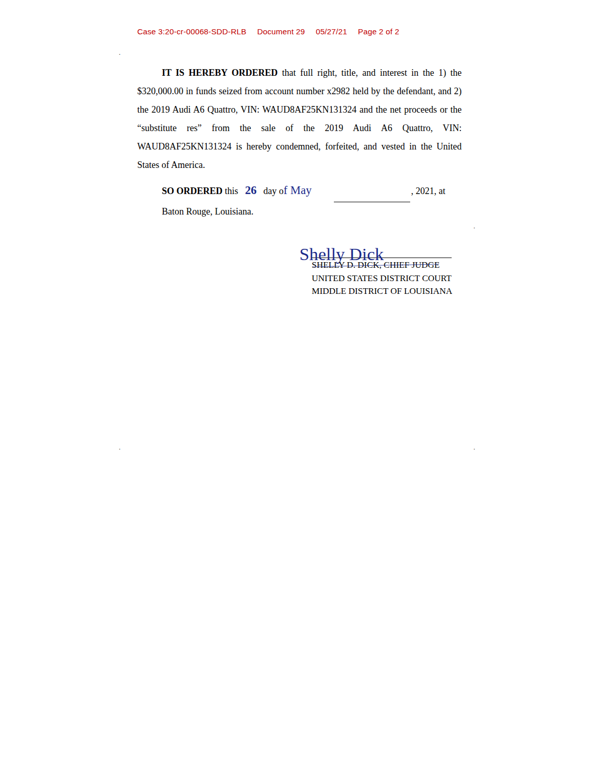Case 3:20-cr-00068-SDD-RLB Document 29 05/27/21 Page 2 of 2
· · · ·
IT IS HEREBY ORDERED that full right, title, and interest in the 1) the $320,000.00 in funds seized from account number x2982 held by the defendant, and 2) the 2019 Audi A6 Quattro, VIN: WAUD8AF25KN131324 and the net proceeds or the “substitute res” from the sale of the 2019 Audi A6 Quattro, VIN: WAUD8AF25KN131324 is hereby condemned, forfeited, and vested in the United States of America.
SO ORDERED this 26 day of May , 2021, at Baton Rouge, Louisiana.
Shelly Dick
SHELLY D. DICK, CHIEF JUDGE
UNITED STATES DISTRICT COURT
MIDDLE DISTRICT OF LOUISIANA